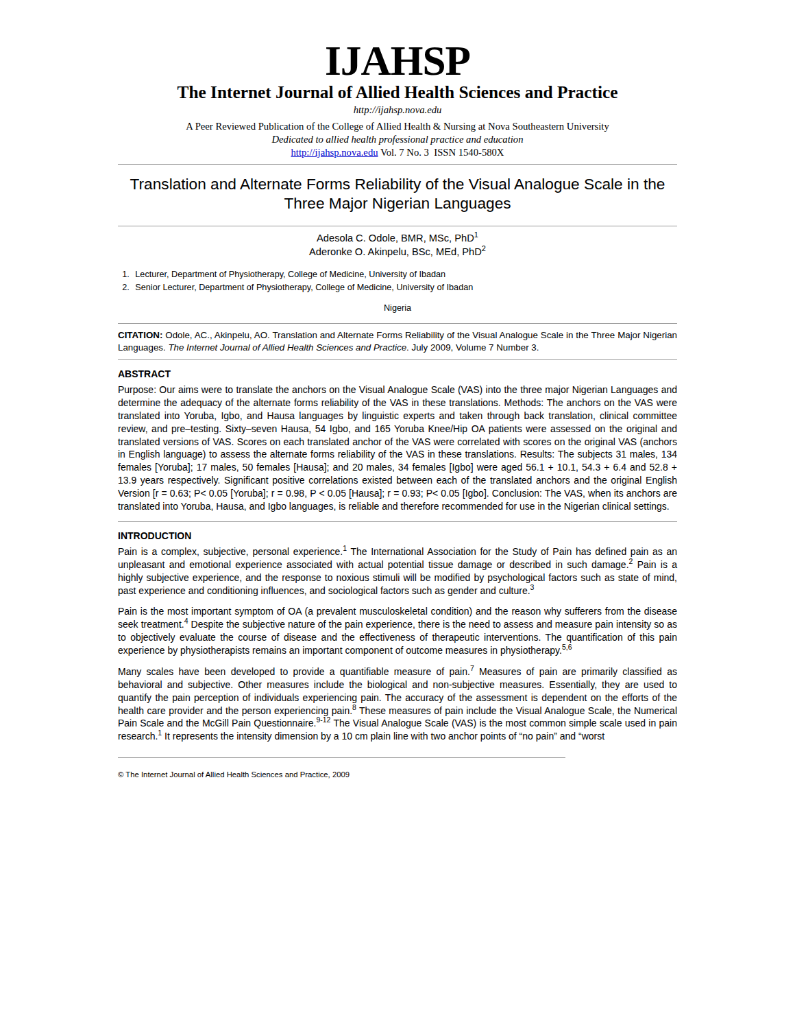IJAHSP
The Internet Journal of Allied Health Sciences and Practice
http://ijahsp.nova.edu
A Peer Reviewed Publication of the College of Allied Health & Nursing at Nova Southeastern University
Dedicated to allied health professional practice and education
http://ijahsp.nova.edu Vol. 7 No. 3 ISSN 1540-580X
Translation and Alternate Forms Reliability of the Visual Analogue Scale in the Three Major Nigerian Languages
Adesola C. Odole, BMR, MSc, PhD1
Aderonke O. Akinpelu, BSc, MEd, PhD2
Lecturer, Department of Physiotherapy, College of Medicine, University of Ibadan
Senior Lecturer, Department of Physiotherapy, College of Medicine, University of Ibadan
Nigeria
CITATION: Odole, AC., Akinpelu, AO. Translation and Alternate Forms Reliability of the Visual Analogue Scale in the Three Major Nigerian Languages. The Internet Journal of Allied Health Sciences and Practice. July 2009, Volume 7 Number 3.
ABSTRACT
Purpose: Our aims were to translate the anchors on the Visual Analogue Scale (VAS) into the three major Nigerian Languages and determine the adequacy of the alternate forms reliability of the VAS in these translations. Methods: The anchors on the VAS were translated into Yoruba, Igbo, and Hausa languages by linguistic experts and taken through back translation, clinical committee review, and pre–testing. Sixty–seven Hausa, 54 Igbo, and 165 Yoruba Knee/Hip OA patients were assessed on the original and translated versions of VAS. Scores on each translated anchor of the VAS were correlated with scores on the original VAS (anchors in English language) to assess the alternate forms reliability of the VAS in these translations. Results: The subjects 31 males, 134 females [Yoruba]; 17 males, 50 females [Hausa]; and 20 males, 34 females [Igbo] were aged 56.1 + 10.1, 54.3 + 6.4 and 52.8 + 13.9 years respectively. Significant positive correlations existed between each of the translated anchors and the original English Version [r = 0.63; P< 0.05 [Yoruba]; r = 0.98, P < 0.05 [Hausa]; r = 0.93; P< 0.05 [Igbo]. Conclusion: The VAS, when its anchors are translated into Yoruba, Hausa, and Igbo languages, is reliable and therefore recommended for use in the Nigerian clinical settings.
INTRODUCTION
Pain is a complex, subjective, personal experience.1 The International Association for the Study of Pain has defined pain as an unpleasant and emotional experience associated with actual potential tissue damage or described in such damage.2 Pain is a highly subjective experience, and the response to noxious stimuli will be modified by psychological factors such as state of mind, past experience and conditioning influences, and sociological factors such as gender and culture.3
Pain is the most important symptom of OA (a prevalent musculoskeletal condition) and the reason why sufferers from the disease seek treatment.4 Despite the subjective nature of the pain experience, there is the need to assess and measure pain intensity so as to objectively evaluate the course of disease and the effectiveness of therapeutic interventions. The quantification of this pain experience by physiotherapists remains an important component of outcome measures in physiotherapy.5,6
Many scales have been developed to provide a quantifiable measure of pain.7 Measures of pain are primarily classified as behavioral and subjective. Other measures include the biological and non-subjective measures. Essentially, they are used to quantify the pain perception of individuals experiencing pain. The accuracy of the assessment is dependent on the efforts of the health care provider and the person experiencing pain.8 These measures of pain include the Visual Analogue Scale, the Numerical Pain Scale and the McGill Pain Questionnaire.9-12 The Visual Analogue Scale (VAS) is the most common simple scale used in pain research.1 It represents the intensity dimension by a 10 cm plain line with two anchor points of “no pain” and “worst
© The Internet Journal of Allied Health Sciences and Practice, 2009